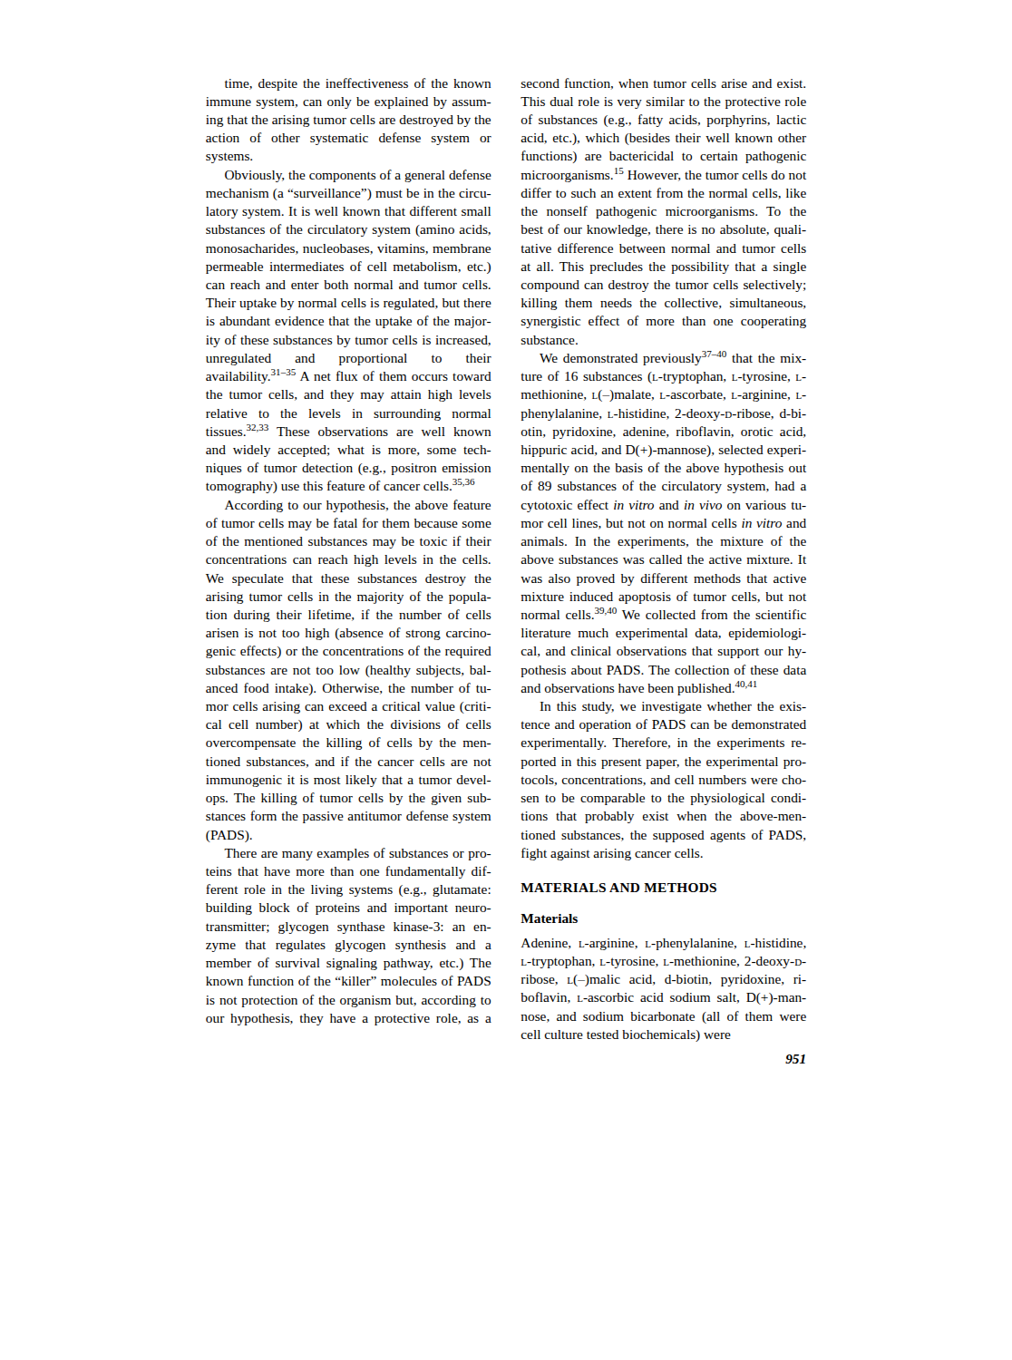time, despite the ineffectiveness of the known immune system, can only be explained by assuming that the arising tumor cells are destroyed by the action of other systematic defense system or systems.
Obviously, the components of a general defense mechanism (a “surveillance”) must be in the circulatory system. It is well known that different small substances of the circulatory system (amino acids, monosacharides, nucleobases, vitamins, membrane permeable intermediates of cell metabolism, etc.) can reach and enter both normal and tumor cells. Their uptake by normal cells is regulated, but there is abundant evidence that the uptake of the majority of these substances by tumor cells is increased, unregulated and proportional to their availability.31–35 A net flux of them occurs toward the tumor cells, and they may attain high levels relative to the levels in surrounding normal tissues.32,33 These observations are well known and widely accepted; what is more, some techniques of tumor detection (e.g., positron emission tomography) use this feature of cancer cells.35,36
According to our hypothesis, the above feature of tumor cells may be fatal for them because some of the mentioned substances may be toxic if their concentrations can reach high levels in the cells. We speculate that these substances destroy the arising tumor cells in the majority of the population during their lifetime, if the number of cells arisen is not too high (absence of strong carcinogenic effects) or the concentrations of the required substances are not too low (healthy subjects, balanced food intake). Otherwise, the number of tumor cells arising can exceed a critical value (critical cell number) at which the divisions of cells overcompensate the killing of cells by the mentioned substances, and if the cancer cells are not immunogenic it is most likely that a tumor develops. The killing of tumor cells by the given substances form the passive antitumor defense system (PADS).
There are many examples of substances or proteins that have more than one fundamentally different role in the living systems (e.g., glutamate: building block of proteins and important neurotransmitter; glycogen synthase kinase-3: an enzyme that regulates glycogen synthesis and a member of survival signaling pathway, etc.) The known function of the “killer” molecules of PADS is not protection of the organism but, according to our hypothesis, they have a protective role, as a second function, when tumor cells arise and exist. This dual role is very similar to the protective role of substances (e.g., fatty acids, porphyrins, lactic acid, etc.), which (besides their well known other functions) are bactericidal to certain pathogenic microorganisms.15 However, the tumor cells do not differ to such an extent from the normal cells, like the nonself pathogenic microorganisms. To the best of our knowledge, there is no absolute, qualitative difference between normal and tumor cells at all. This precludes the possibility that a single compound can destroy the tumor cells selectively; killing them needs the collective, simultaneous, synergistic effect of more than one cooperating substance.
We demonstrated previously37–40 that the mixture of 16 substances (l-tryptophan, l-tyrosine, l-methionine, l(–)malate, l-ascorbate, l-arginine, l-phenylalanine, l-histidine, 2-deoxy-d-ribose, d-biotin, pyridoxine, adenine, riboflavin, orotic acid, hippuric acid, and D(+)-mannose), selected experimentally on the basis of the above hypothesis out of 89 substances of the circulatory system, had a cytotoxic effect in vitro and in vivo on various tumor cell lines, but not on normal cells in vitro and animals. In the experiments, the mixture of the above substances was called the active mixture. It was also proved by different methods that active mixture induced apoptosis of tumor cells, but not normal cells.39,40 We collected from the scientific literature much experimental data, epidemiological, and clinical observations that support our hypothesis about PADS. The collection of these data and observations have been published.40,41
In this study, we investigate whether the existence and operation of PADS can be demonstrated experimentally. Therefore, in the experiments reported in this present paper, the experimental protocols, concentrations, and cell numbers were chosen to be comparable to the physiological conditions that probably exist when the above-mentioned substances, the supposed agents of PADS, fight against arising cancer cells.
MATERIALS AND METHODS
Materials
Adenine, l-arginine, l-phenylalanine, l-histidine, l-tryptophan, l-tyrosine, l-methionine, 2-deoxy-d-ribose, l(–)malic acid, d-biotin, pyridoxine, riboflavin, l-ascorbic acid sodium salt, D(+)-mannose, and sodium bicarbonate (all of them were cell culture tested biochemicals) were
951